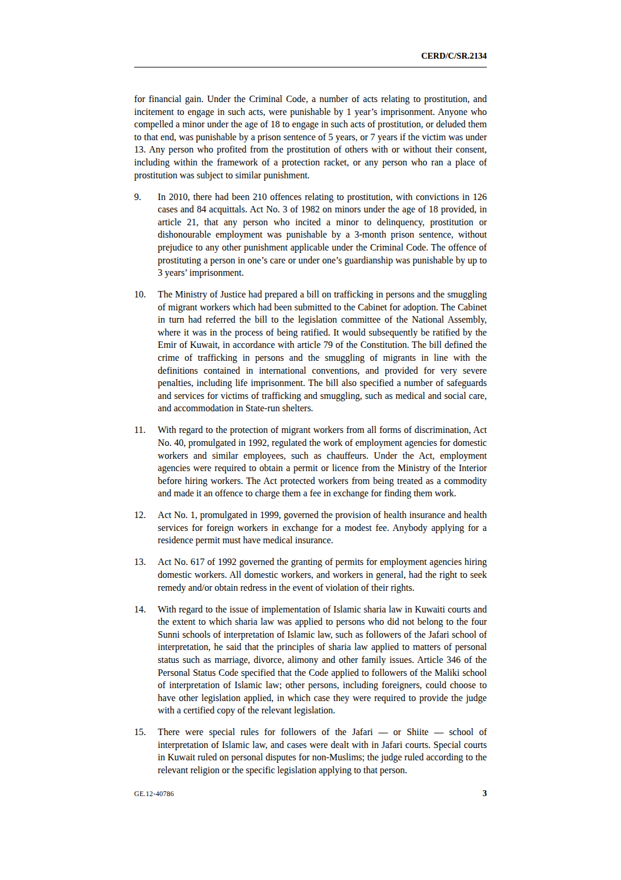CERD/C/SR.2134
for financial gain. Under the Criminal Code, a number of acts relating to prostitution, and incitement to engage in such acts, were punishable by 1 year’s imprisonment. Anyone who compelled a minor under the age of 18 to engage in such acts of prostitution, or deluded them to that end, was punishable by a prison sentence of 5 years, or 7 years if the victim was under 13. Any person who profited from the prostitution of others with or without their consent, including within the framework of a protection racket, or any person who ran a place of prostitution was subject to similar punishment.
9. In 2010, there had been 210 offences relating to prostitution, with convictions in 126 cases and 84 acquittals. Act No. 3 of 1982 on minors under the age of 18 provided, in article 21, that any person who incited a minor to delinquency, prostitution or dishonourable employment was punishable by a 3-month prison sentence, without prejudice to any other punishment applicable under the Criminal Code. The offence of prostituting a person in one’s care or under one’s guardianship was punishable by up to 3 years’ imprisonment.
10. The Ministry of Justice had prepared a bill on trafficking in persons and the smuggling of migrant workers which had been submitted to the Cabinet for adoption. The Cabinet in turn had referred the bill to the legislation committee of the National Assembly, where it was in the process of being ratified. It would subsequently be ratified by the Emir of Kuwait, in accordance with article 79 of the Constitution. The bill defined the crime of trafficking in persons and the smuggling of migrants in line with the definitions contained in international conventions, and provided for very severe penalties, including life imprisonment. The bill also specified a number of safeguards and services for victims of trafficking and smuggling, such as medical and social care, and accommodation in State-run shelters.
11. With regard to the protection of migrant workers from all forms of discrimination, Act No. 40, promulgated in 1992, regulated the work of employment agencies for domestic workers and similar employees, such as chauffeurs. Under the Act, employment agencies were required to obtain a permit or licence from the Ministry of the Interior before hiring workers. The Act protected workers from being treated as a commodity and made it an offence to charge them a fee in exchange for finding them work.
12. Act No. 1, promulgated in 1999, governed the provision of health insurance and health services for foreign workers in exchange for a modest fee. Anybody applying for a residence permit must have medical insurance.
13. Act No. 617 of 1992 governed the granting of permits for employment agencies hiring domestic workers. All domestic workers, and workers in general, had the right to seek remedy and/or obtain redress in the event of violation of their rights.
14. With regard to the issue of implementation of Islamic sharia law in Kuwaiti courts and the extent to which sharia law was applied to persons who did not belong to the four Sunni schools of interpretation of Islamic law, such as followers of the Jafari school of interpretation, he said that the principles of sharia law applied to matters of personal status such as marriage, divorce, alimony and other family issues. Article 346 of the Personal Status Code specified that the Code applied to followers of the Maliki school of interpretation of Islamic law; other persons, including foreigners, could choose to have other legislation applied, in which case they were required to provide the judge with a certified copy of the relevant legislation.
15. There were special rules for followers of the Jafari — or Shiite — school of interpretation of Islamic law, and cases were dealt with in Jafari courts. Special courts in Kuwait ruled on personal disputes for non-Muslims; the judge ruled according to the relevant religion or the specific legislation applying to that person.
GE.12-40786 3